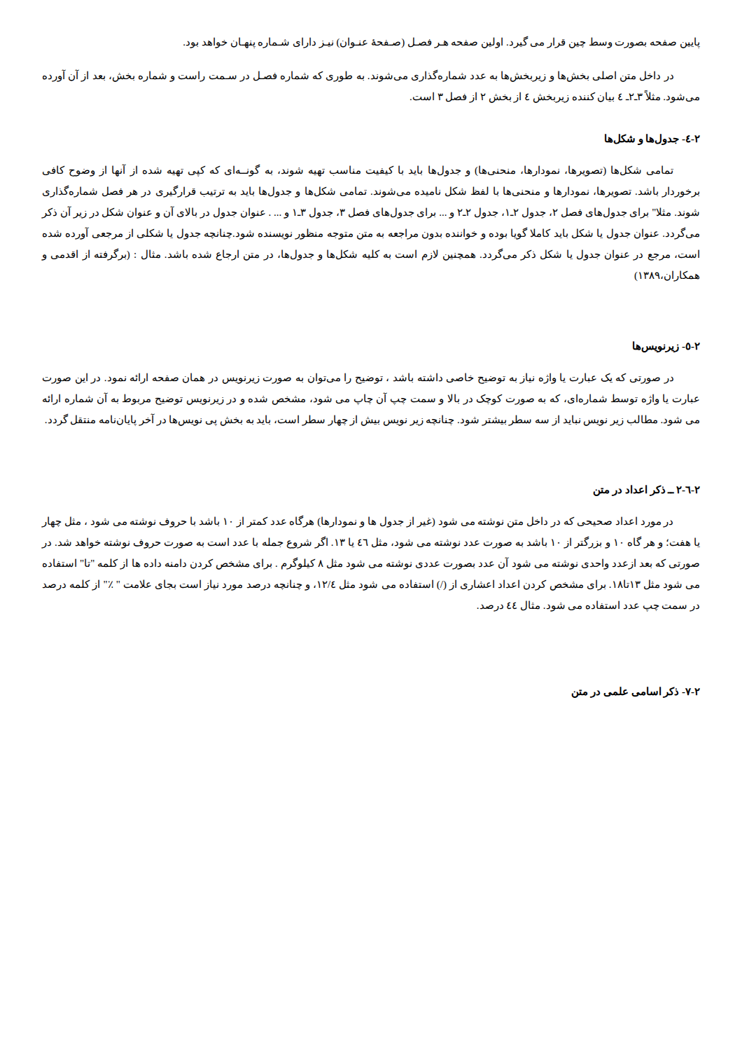پایین صفحه بصورت وسط چین قرار می گیرد. اولین صفحه هـر فصـل (صـفحهٔ عنـوان) نیـز دارای شـماره پنهـان خواهد بود.
در داخل متن اصلی بخش‌ها و زیربخش‌ها به عدد شماره‌گذاری می‌شوند. به طوری که شماره فصـل در سـمت راست و شماره بخش، بعد از آن آورده می‌شود. مثلاً ٣ـ٢ـ ٤ بیان کننده زیربخش ٤ از بخش ٢ از فصل ٣ است.
٢-٤- جدول‌ها و شکل‌ها
تمامی شکل‌ها (تصویرها، نمودارها، منحنی‌ها) و جدول‌ها باید با کیفیت مناسب تهیه شوند، به گونــه‌ای که کپی تهیه شده از آنها از وضوح کافی برخوردار باشد. تصویرها، نمودارها و منحنی‌ها با لفظ شکل نامیده می‌شوند. تمامی شکل‌ها و جدول‌ها باید به ترتیب قرارگیری در هر فصل شماره‌گذاری شوند. مثلا" برای جدول‌های فصل ٢، جدول ٢ـ١، جدول ٢ـ٢ و ... برای جدول‌های فصل ٣، جدول ٣ـ١ و ... . عنوان جدول در بالای آن و عنوان شکل در زیر آن ذکر می‌گردد. عنوان جدول یا شکل باید کاملا گویا بوده و خواننده بدون مراجعه به متن متوجه منظور نویسنده شود.چنانچه جدول یا شکلی از مرجعی آورده شده است، مرجع در عنوان جدول یا شکل ذکر می‌گردد. همچنین لازم است به کلیه شکل‌ها و جدول‌ها، در متن ارجاع شده باشد. مثال : (برگرفته از اقدمی و همکاران،١٣٨٩)
٢-٥- زیرنویس‌ها
در صورتی که یک عبارت یا واژه نیاز به توضیح خاصی داشته باشد ، توضیح را می‌توان به صورت زیرنویس در همان صفحه ارائه نمود. در این صورت عبارت یا واژه توسط شماره‌ای، که به صورت کوچک در بالا و سمت چپ آن چاپ می شود، مشخص شده و در زیرنویس توضیح مربوط به آن شماره ارائه می شود. مطالب زیر نویس نباید از سه سطر بیشتر شود. چنانچه زیر نویس بیش از چهار سطر است، باید به بخش پی نویس‌ها در آخر پایان‌نامه منتقل گردد.
٢-٦-٢ ــ ذکر اعداد در متن
در مورد اعداد صحیحی که در داخل متن نوشته می شود (غیر از جدول ها و نمودارها) هرگاه عدد کمتر از ١٠ باشد با حروف نوشته می شود ، مثل چهار یا هفت؛ و هر گاه ١٠ و بزرگتر از ١٠ باشد به صورت عدد نوشته می شود، مثل ٤٦ یا ١٣. اگر شروع جمله با عدد است به صورت حروف نوشته خواهد شد. در صورتی که بعد ازعدد واحدی نوشته می شود آن عدد بصورت عددی نوشته می شود مثل ٨ کیلوگرم . برای مشخص کردن دامنه داده ها از کلمه "تا" استفاده می شود مثل ١٣تا١٨. برای مشخص کردن اعداد اعشاری از (/) استفاده می شود مثل ١٢/٤، و چنانچه درصد مورد نیاز است بجای علامت " ٪" از کلمه درصد در سمت چپ عدد استفاده می شود. مثال ٤٤ درصد.
٢-٧- ذکر اسامی علمی در متن